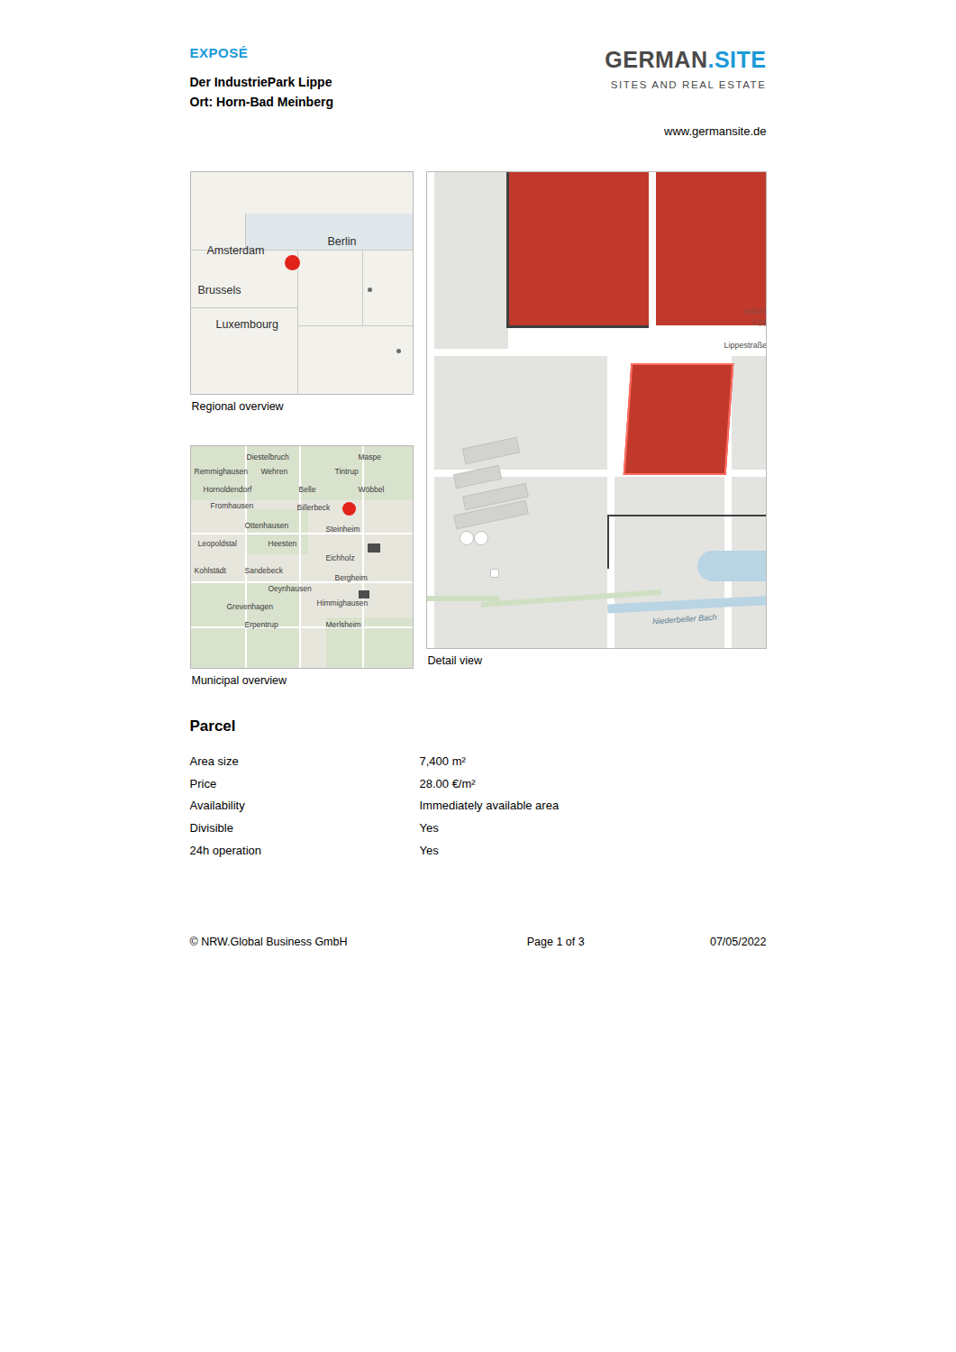EXPOSÉ
Der IndustriePark Lippe
Ort: Horn-Bad Meinberg
GERMAN. SITE
SITES AND REAL ESTATE
www.germansite.de
Amsterdam
Berlin
Brussels
Luxembourg
Regional overview
Diestelbruch
Maspe
Remmighausen
Wehren
Tintrup
Hornoldendorf
Belle
Wöbbel
Fromhausen
Billerbeck
Ottenhausen
Steinheim
Leopoldstal
Heesten
Eichholz
Kohlstädt
Sandebeck
Bergheim
Oeynhausen
Grevenhagen
Himmighausen
Erpentrup
Merlsheim
Municipal overview
Industriepark
Lippe
Lippestraße
Industriepark
Niederbeller Bach
Detail view
Parcel
| Area size | 7,400 m² |
| Price | 28.00 €/m² |
| Availability | Immediately available area |
| Divisible | Yes |
| 24h operation | Yes |
© NRW.Global Business GmbH
Page 1 of 3
07/05/2022